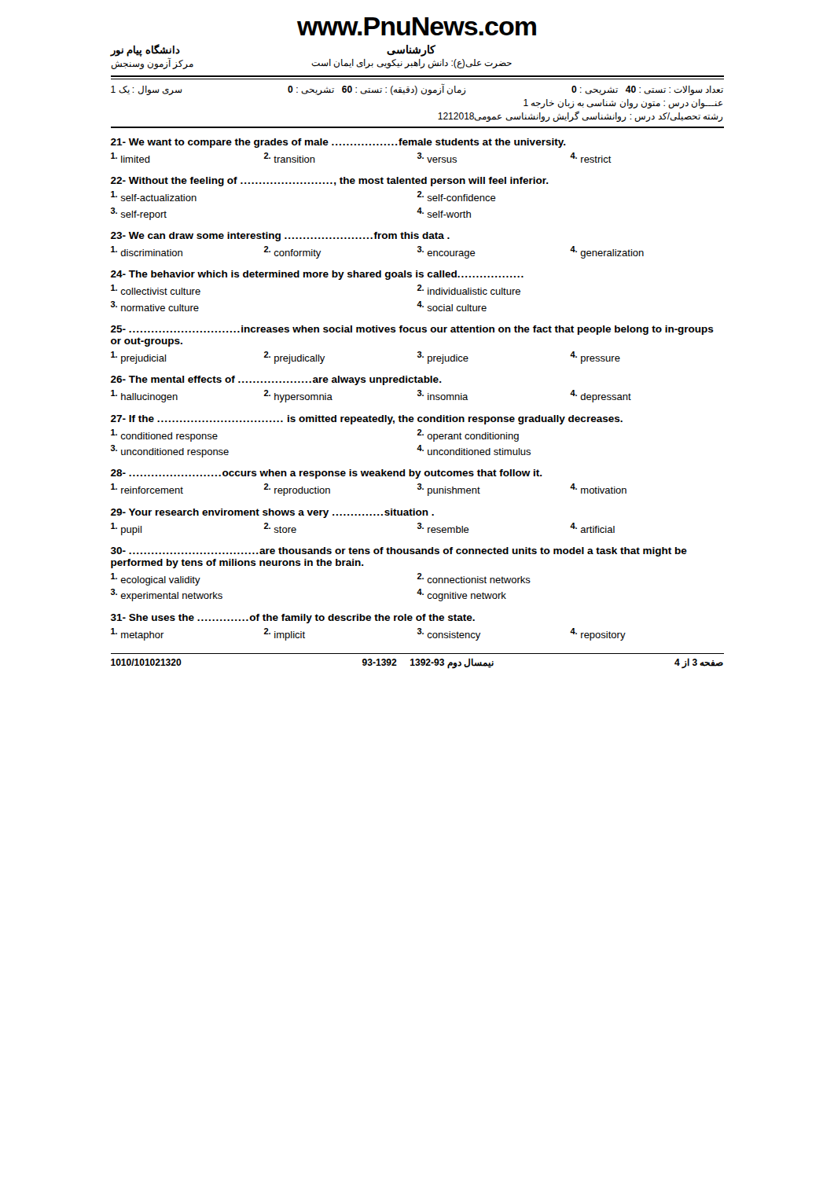www.PnuNews.com
کارشناسی
حضرت علی(ع): دانش راهبر نیکویی برای ایمان است
دانشگاه پیام نور
مرکز آزمون وسنجش
تعداد سوالات : تستی : 40 تشریحی : 0
زمان آزمون (دقیقه) : تستی : 60 تشریحی : 0
سری سوال : یک 1
عنـــوان درس : متون روان شناسی به زبان خارجه 1
رشته تحصیلی/کد درس : روانشناسی گرایش روانشناسی عمومی1212018
21- We want to compare the grades of male .................. female students at the university.
1. limited
2. transition
3. versus
4. restrict
22- Without the feeling of ........................., the most talented person will feel inferior.
1. self-actualization
2. self-confidence
3. self-report
4. self-worth
23- We can draw some interesting ........................ from this data .
1. discrimination
2. conformity
3. encourage
4. generalization
24- The behavior which is determined more by shared goals is called..................
1. collectivist culture
2. individualistic culture
3. normative culture
4. social culture
25- .............................. increases when social motives focus our attention on the fact that people belong to in-groups or out-groups.
1. prejudicial
2. prejudically
3. prejudice
4. pressure
26- The mental effects of .................... are always unpredictable.
1. hallucinogen
2. hypersomnia
3. insomnia
4. depressant
27- If the .................................. is omitted repeatedly, the condition response gradually decreases.
1. conditioned response
2. operant conditioning
3. unconditioned response
4. unconditioned stimulus
28- ......................... occurs when a response is weakend by outcomes that follow it.
1. reinforcement
2. reproduction
3. punishment
4. motivation
29- Your research enviroment shows a very .............. situation .
1. pupil
2. store
3. resemble
4. artificial
30- ................................... are thousands or tens of thousands of connected units to model a task that might be performed by tens of milions neurons in the brain.
1. ecological validity
2. connectionist networks
3. experimental networks
4. cognitive network
31- She uses the .............. of the family to describe the role of the state.
1. metaphor
2. implicit
3. consistency
4. repository
صفحه 3 از 4
نیمسال دوم 93-1392 1392-93
1010/101021320